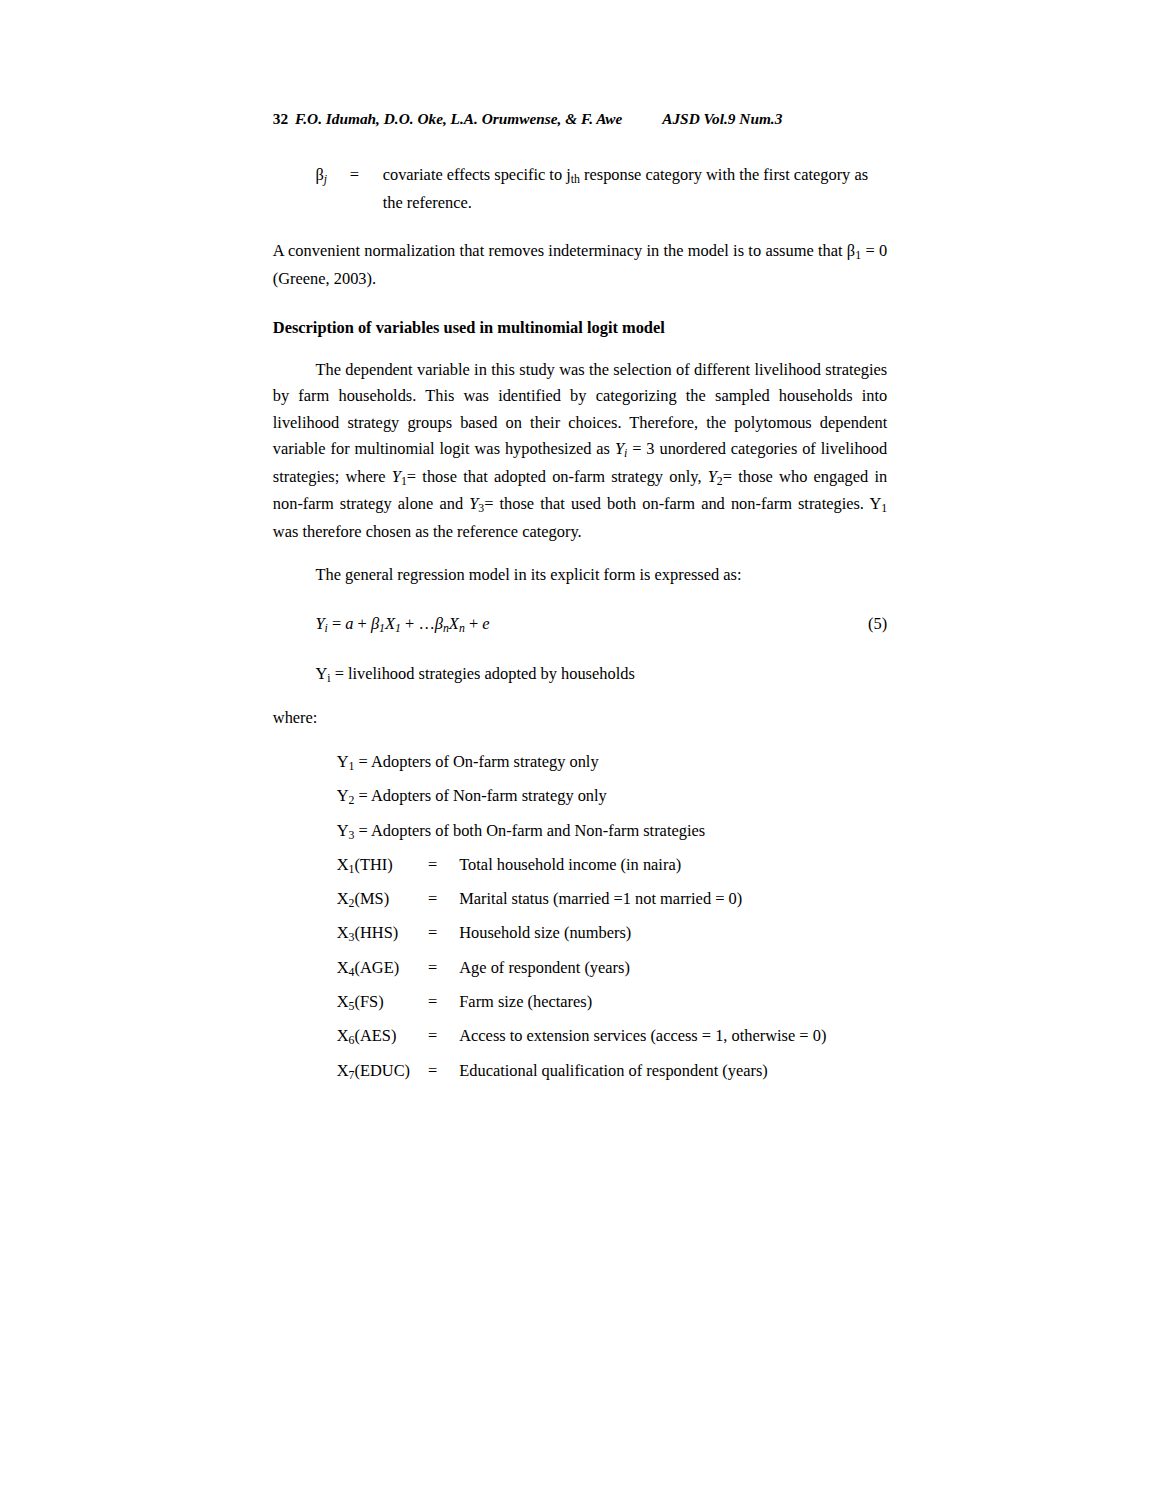32 F.O. Idumah, D.O. Oke, L.A. Orumwense, & F. AweAJSD Vol.9 Num.3
| β j | = | covariate effects specific to j th response category with the first category as the reference. |
A convenient normalization that removes indeterminacy in the model is to assume that β1 = 0 (Greene, 2003).
Description of variables used in multinomial logit model
The dependent variable in this study was the selection of different livelihood strategies by farm households. This was identified by categorizing the sampled households into livelihood strategy groups based on their choices. Therefore, the polytomous dependent variable for multinomial logit was hypothesized as Yi = 3 unordered categories of livelihood strategies; where Y1= those that adopted on-farm strategy only, Y2= those who engaged in non-farm strategy alone and Y3= those that used both on-farm and non-farm strategies. Y1 was therefore chosen as the reference category.
The general regression model in its explicit form is expressed as:
Yi = a + β1X1 + …βnXn + e (5)
Yi = livelihood strategies adopted by households
where:
| Y 1 = Adopters of On-farm strategy only |
| Y 2 = Adopters of Non-farm strategy only |
| Y 3 = Adopters of both On-farm and Non-farm strategies |
| X 1 (THI) | = | Total household income (in naira) |
| X 2 (MS) | = | Marital status (married =1 not married = 0) |
| X 3 (HHS) | = | Household size (numbers) |
| X 4 (AGE) | = | Age of respondent (years) |
| X 5 (FS) | = | Farm size (hectares) |
| X 6 (AES) | = | Access to extension services (access = 1, otherwise = 0) |
| X 7 (EDUC) | = | Educational qualification of respondent (years) |